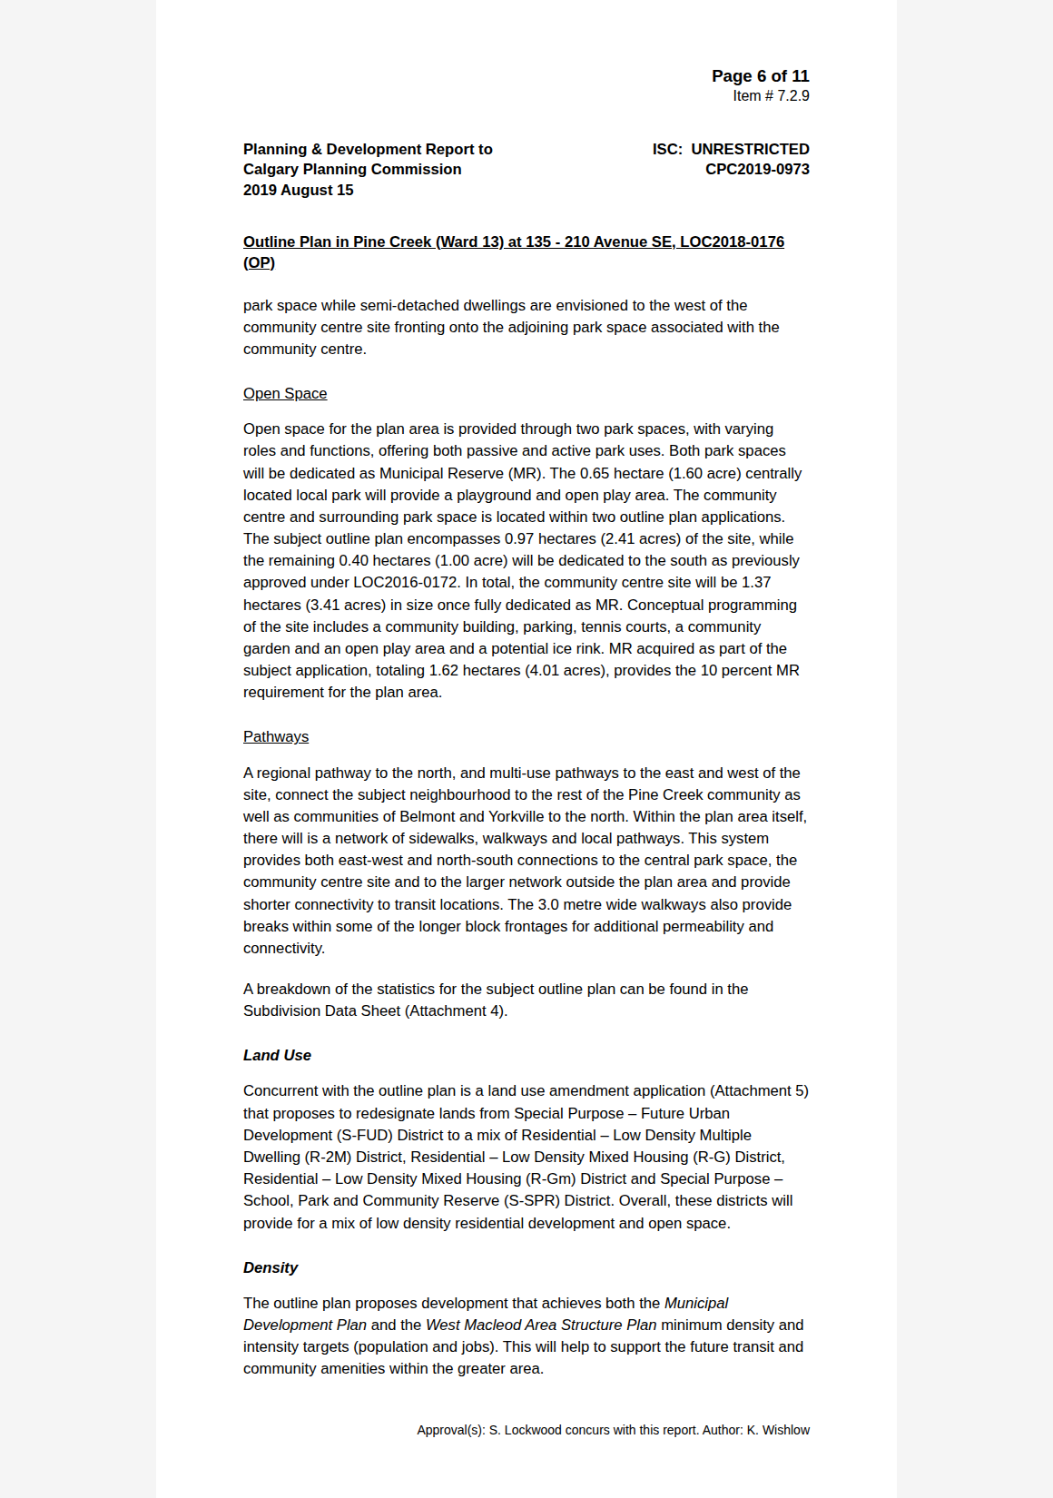Page 6 of 11
Item # 7.2.9
Planning & Development Report to
Calgary Planning Commission
2019 August 15
ISC: UNRESTRICTED
CPC2019-0973
Outline Plan in Pine Creek (Ward 13) at 135 - 210 Avenue SE, LOC2018-0176 (OP)
park space while semi-detached dwellings are envisioned to the west of the community centre site fronting onto the adjoining park space associated with the community centre.
Open Space
Open space for the plan area is provided through two park spaces, with varying roles and functions, offering both passive and active park uses. Both park spaces will be dedicated as Municipal Reserve (MR). The 0.65 hectare (1.60 acre) centrally located local park will provide a playground and open play area. The community centre and surrounding park space is located within two outline plan applications. The subject outline plan encompasses 0.97 hectares (2.41 acres) of the site, while the remaining 0.40 hectares (1.00 acre) will be dedicated to the south as previously approved under LOC2016-0172. In total, the community centre site will be 1.37 hectares (3.41 acres) in size once fully dedicated as MR. Conceptual programming of the site includes a community building, parking, tennis courts, a community garden and an open play area and a potential ice rink. MR acquired as part of the subject application, totaling 1.62 hectares (4.01 acres), provides the 10 percent MR requirement for the plan area.
Pathways
A regional pathway to the north, and multi-use pathways to the east and west of the site, connect the subject neighbourhood to the rest of the Pine Creek community as well as communities of Belmont and Yorkville to the north. Within the plan area itself, there will is a network of sidewalks, walkways and local pathways. This system provides both east-west and north-south connections to the central park space, the community centre site and to the larger network outside the plan area and provide shorter connectivity to transit locations. The 3.0 metre wide walkways also provide breaks within some of the longer block frontages for additional permeability and connectivity.
A breakdown of the statistics for the subject outline plan can be found in the Subdivision Data Sheet (Attachment 4).
Land Use
Concurrent with the outline plan is a land use amendment application (Attachment 5) that proposes to redesignate lands from Special Purpose – Future Urban Development (S-FUD) District to a mix of Residential – Low Density Multiple Dwelling (R-2M) District, Residential – Low Density Mixed Housing (R-G) District, Residential – Low Density Mixed Housing (R-Gm) District and Special Purpose – School, Park and Community Reserve (S-SPR) District. Overall, these districts will provide for a mix of low density residential development and open space.
Density
The outline plan proposes development that achieves both the Municipal Development Plan and the West Macleod Area Structure Plan minimum density and intensity targets (population and jobs). This will help to support the future transit and community amenities within the greater area.
Approval(s): S. Lockwood concurs with this report. Author: K. Wishlow